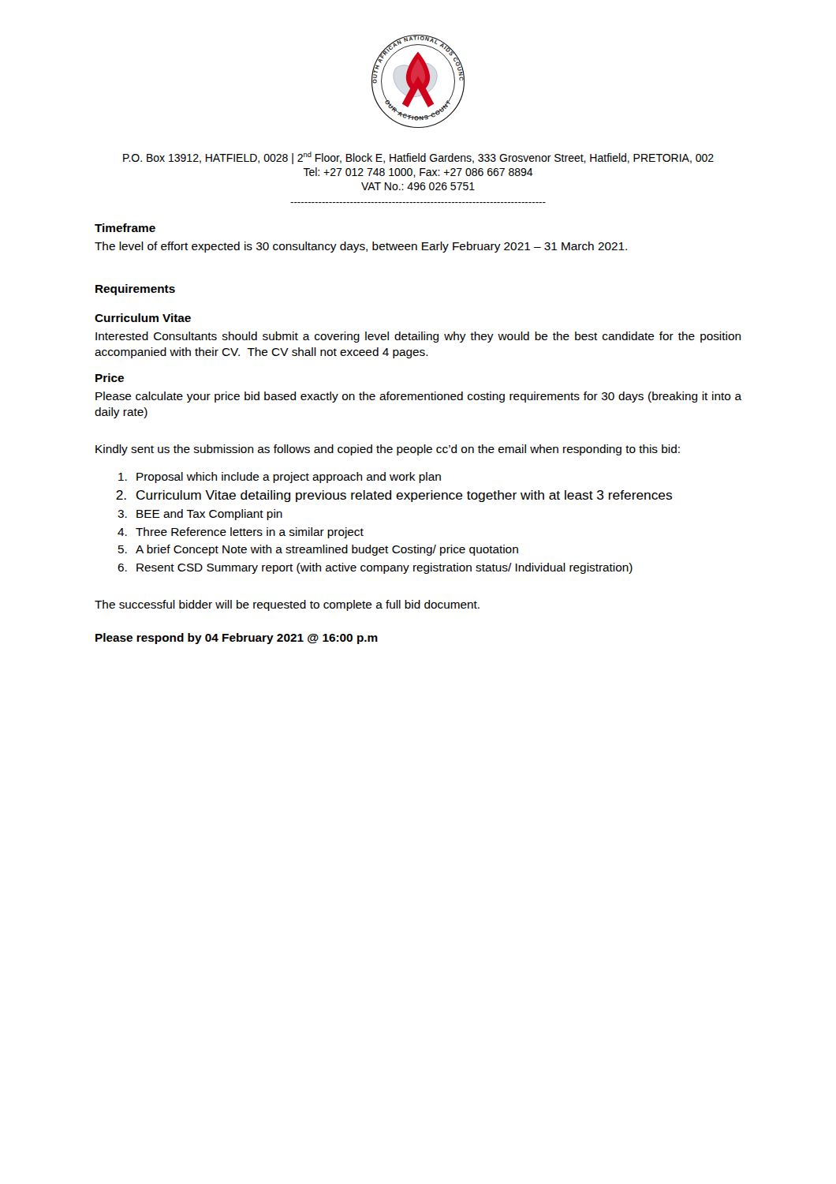SOUTH AFRICAN NATIONAL AIDS COUNCIL OUR ACTIONS COUNT
P.O. Box 13912, HATFIELD, 0028 | 2nd Floor, Block E, Hatfield Gardens, 333 Grosvenor Street, Hatfield, PRETORIA, 002
Tel: +27 012 748 1000, Fax: +27 086 667 8894
VAT No.: 496 026 5751
-------------------------------------------------------------------------
Timeframe
The level of effort expected is 30 consultancy days, between Early February 2021 – 31 March 2021.
Requirements
Curriculum Vitae
Interested Consultants should submit a covering level detailing why they would be the best candidate for the position accompanied with their CV. The CV shall not exceed 4 pages.
Price
Please calculate your price bid based exactly on the aforementioned costing requirements for 30 days (breaking it into a daily rate)
Kindly sent us the submission as follows and copied the people cc’d on the email when responding to this bid:
Proposal which include a project approach and work plan
Curriculum Vitae detailing previous related experience together with at least 3 references
BEE and Tax Compliant pin
Three Reference letters in a similar project
A brief Concept Note with a streamlined budget Costing/ price quotation
Resent CSD Summary report (with active company registration status/ Individual registration)
The successful bidder will be requested to complete a full bid document.
Please respond by 04 February 2021 @ 16:00 p.m